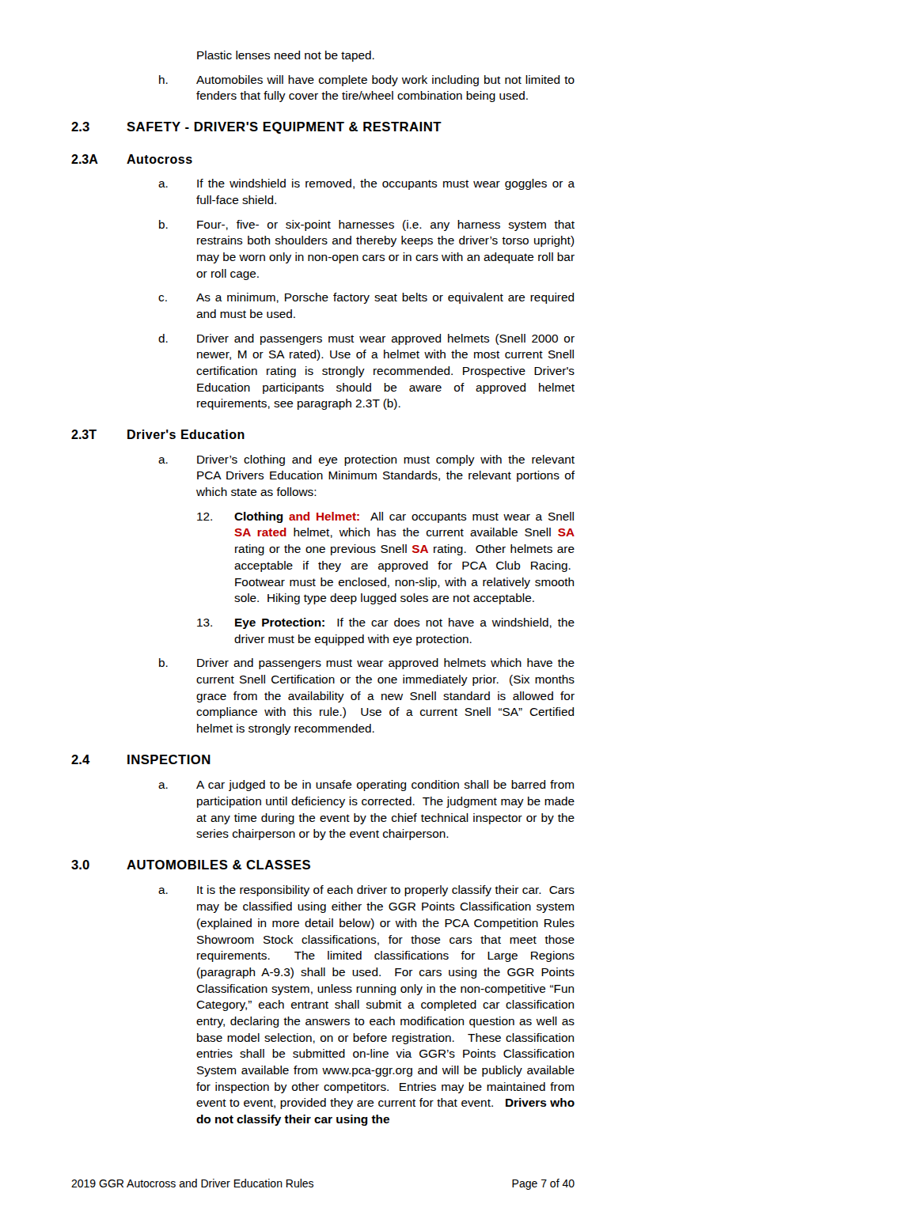Plastic lenses need not be taped.
h.
Automobiles will have complete body work including but not limited to fenders that fully cover the tire/wheel combination being used.
2.3
SAFETY - DRIVER'S EQUIPMENT & RESTRAINT
2.3A
Autocross
a.
If the windshield is removed, the occupants must wear goggles or a full-face shield.
b.
Four-, five- or six-point harnesses (i.e. any harness system that restrains both shoulders and thereby keeps the driver’s torso upright) may be worn only in non-open cars or in cars with an adequate roll bar or roll cage.
c.
As a minimum, Porsche factory seat belts or equivalent are required and must be used.
d.
Driver and passengers must wear approved helmets (Snell 2000 or newer, M or SA rated). Use of a helmet with the most current Snell certification rating is strongly recommended. Prospective Driver's Education participants should be aware of approved helmet requirements, see paragraph 2.3T (b).
2.3T
Driver's Education
a.
Driver’s clothing and eye protection must comply with the relevant PCA Drivers Education Minimum Standards, the relevant portions of which state as follows:
12.
Clothing and Helmet: All car occupants must wear a Snell SA rated helmet, which has the current available Snell SA rating or the one previous Snell SA rating. Other helmets are acceptable if they are approved for PCA Club Racing. Footwear must be enclosed, non-slip, with a relatively smooth sole. Hiking type deep lugged soles are not acceptable.
13.
Eye Protection: If the car does not have a windshield, the driver must be equipped with eye protection.
b.
Driver and passengers must wear approved helmets which have the current Snell Certification or the one immediately prior. (Six months grace from the availability of a new Snell standard is allowed for compliance with this rule.) Use of a current Snell “SA” Certified helmet is strongly recommended.
2.4
INSPECTION
a.
A car judged to be in unsafe operating condition shall be barred from participation until deficiency is corrected. The judgment may be made at any time during the event by the chief technical inspector or by the series chairperson or by the event chairperson.
3.0
AUTOMOBILES & CLASSES
a.
It is the responsibility of each driver to properly classify their car. Cars may be classified using either the GGR Points Classification system (explained in more detail below) or with the PCA Competition Rules Showroom Stock classifications, for those cars that meet those requirements. The limited classifications for Large Regions (paragraph A-9.3) shall be used. For cars using the GGR Points Classification system, unless running only in the non-competitive “Fun Category,” each entrant shall submit a completed car classification entry, declaring the answers to each modification question as well as base model selection, on or before registration. These classification entries shall be submitted on-line via GGR’s Points Classification System available from www.pca-ggr.org and will be publicly available for inspection by other competitors. Entries may be maintained from event to event, provided they are current for that event. Drivers who do not classify their car using the
2019 GGR Autocross and Driver Education Rules
Page 7 of 40